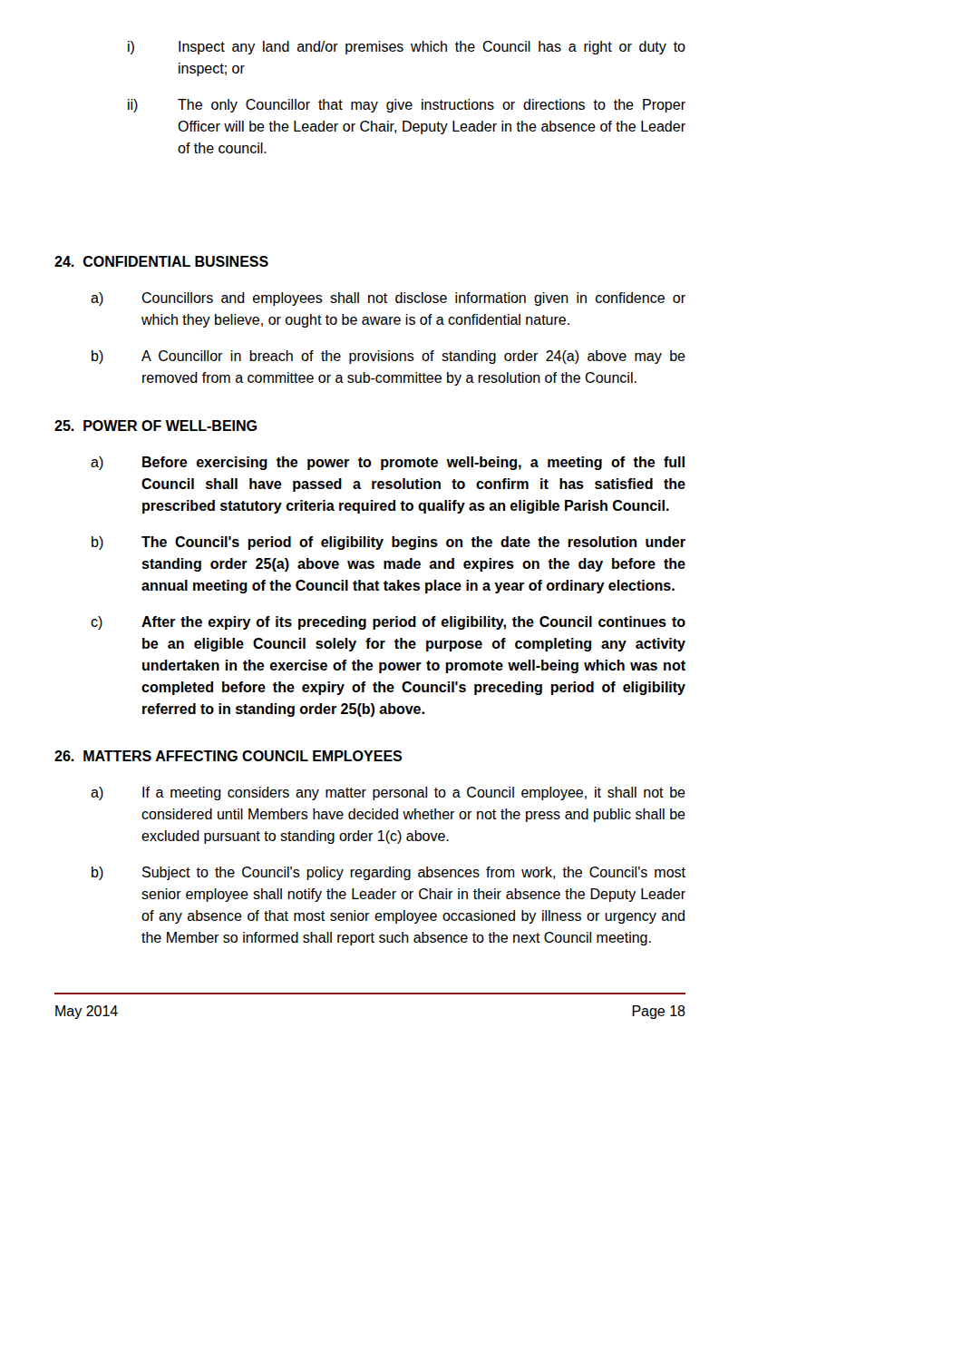i) Inspect any land and/or premises which the Council has a right or duty to inspect; or
ii) The only Councillor that may give instructions or directions to the Proper Officer will be the Leader or Chair, Deputy Leader in the absence of the Leader of the council.
24. Confidential Business
a) Councillors and employees shall not disclose information given in confidence or which they believe, or ought to be aware is of a confidential nature.
b) A Councillor in breach of the provisions of standing order 24(a) above may be removed from a committee or a sub-committee by a resolution of the Council.
25. Power of Well-Being
a) Before exercising the power to promote well-being, a meeting of the full Council shall have passed a resolution to confirm it has satisfied the prescribed statutory criteria required to qualify as an eligible Parish Council.
b) The Council's period of eligibility begins on the date the resolution under standing order 25(a) above was made and expires on the day before the annual meeting of the Council that takes place in a year of ordinary elections.
c) After the expiry of its preceding period of eligibility, the Council continues to be an eligible Council solely for the purpose of completing any activity undertaken in the exercise of the power to promote well-being which was not completed before the expiry of the Council's preceding period of eligibility referred to in standing order 25(b) above.
26. Matters Affecting Council Employees
a) If a meeting considers any matter personal to a Council employee, it shall not be considered until Members have decided whether or not the press and public shall be excluded pursuant to standing order 1(c) above.
b) Subject to the Council's policy regarding absences from work, the Council's most senior employee shall notify the Leader or Chair in their absence the Deputy Leader of any absence of that most senior employee occasioned by illness or urgency and the Member so informed shall report such absence to the next Council meeting.
May 2014 Page 18